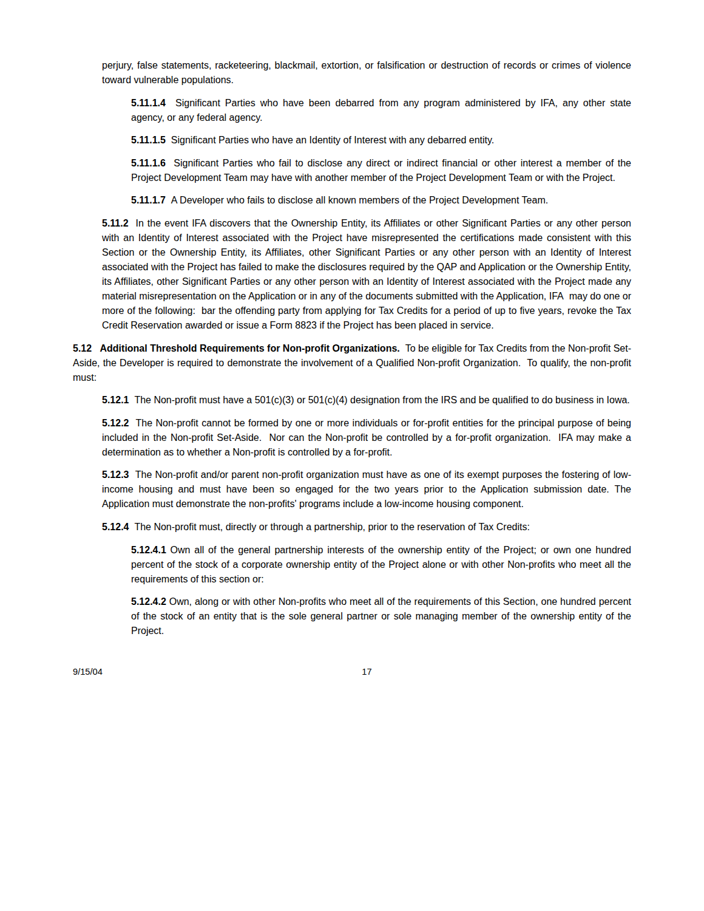perjury, false statements, racketeering, blackmail, extortion, or falsification or destruction of records or crimes of violence toward vulnerable populations.
5.11.1.4 Significant Parties who have been debarred from any program administered by IFA, any other state agency, or any federal agency.
5.11.1.5 Significant Parties who have an Identity of Interest with any debarred entity.
5.11.1.6 Significant Parties who fail to disclose any direct or indirect financial or other interest a member of the Project Development Team may have with another member of the Project Development Team or with the Project.
5.11.1.7 A Developer who fails to disclose all known members of the Project Development Team.
5.11.2 In the event IFA discovers that the Ownership Entity, its Affiliates or other Significant Parties or any other person with an Identity of Interest associated with the Project have misrepresented the certifications made consistent with this Section or the Ownership Entity, its Affiliates, other Significant Parties or any other person with an Identity of Interest associated with the Project has failed to make the disclosures required by the QAP and Application or the Ownership Entity, its Affiliates, other Significant Parties or any other person with an Identity of Interest associated with the Project made any material misrepresentation on the Application or in any of the documents submitted with the Application, IFA may do one or more of the following: bar the offending party from applying for Tax Credits for a period of up to five years, revoke the Tax Credit Reservation awarded or issue a Form 8823 if the Project has been placed in service.
5.12 Additional Threshold Requirements for Non-profit Organizations. To be eligible for Tax Credits from the Non-profit Set-Aside, the Developer is required to demonstrate the involvement of a Qualified Non-profit Organization. To qualify, the non-profit must:
5.12.1 The Non-profit must have a 501(c)(3) or 501(c)(4) designation from the IRS and be qualified to do business in Iowa.
5.12.2 The Non-profit cannot be formed by one or more individuals or for-profit entities for the principal purpose of being included in the Non-profit Set-Aside. Nor can the Non-profit be controlled by a for-profit organization. IFA may make a determination as to whether a Non-profit is controlled by a for-profit.
5.12.3 The Non-profit and/or parent non-profit organization must have as one of its exempt purposes the fostering of low-income housing and must have been so engaged for the two years prior to the Application submission date. The Application must demonstrate the non-profits' programs include a low-income housing component.
5.12.4 The Non-profit must, directly or through a partnership, prior to the reservation of Tax Credits:
5.12.4.1 Own all of the general partnership interests of the ownership entity of the Project; or own one hundred percent of the stock of a corporate ownership entity of the Project alone or with other Non-profits who meet all the requirements of this section or:
5.12.4.2 Own, along or with other Non-profits who meet all of the requirements of this Section, one hundred percent of the stock of an entity that is the sole general partner or sole managing member of the ownership entity of the Project.
9/15/04 17